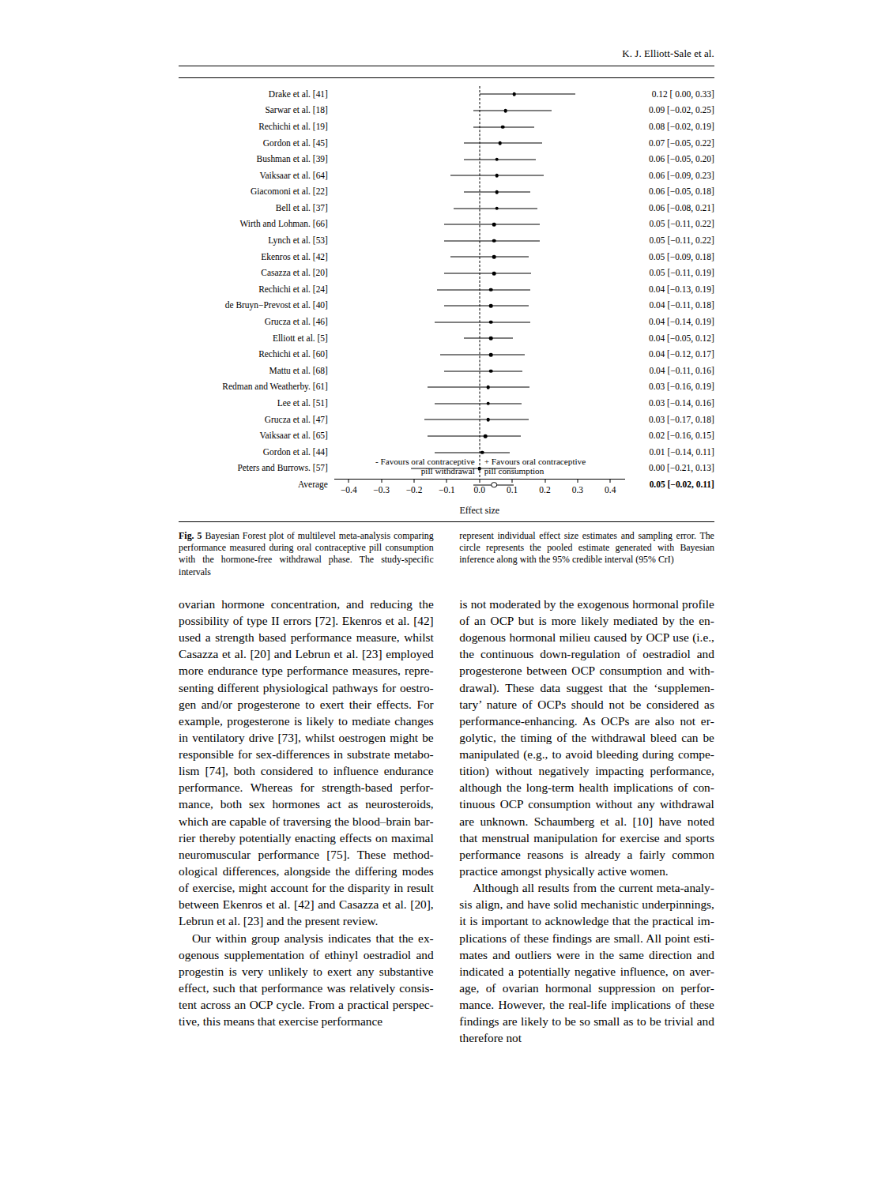K. J. Elliott-Sale et al.
Drake et al. [41]
Sarwar et al. [18]
Rechichi et al. [19]
Gordon et al. [45]
Bushman et al. [39]
Vaiksaar et al. [64]
Giacomoni et al. [22]
Bell et al. [37]
Wirth and Lohman. [66]
Lynch et al. [53]
Ekenros et al. [42]
Casazza et al. [20]
Rechichi et al. [24]
de Bruyn−Prevost et al. [40]
Grucza et al. [46]
Elliott et al. [5]
Rechichi et al. [60]
Mattu et al. [68]
Redman and Weatherby. [61]
Lee et al. [51]
Grucza et al. [47]
Vaiksaar et al. [65]
Gordon et al. [44]
Peters and Burrows. [57]
Average
- Favours oral contraceptive
pill withdrawal
+ Favours oral contraceptive
pill consumption
−0.4
−0.3
−0.2
−0.1
0.0
0.1
0.2
0.3
0.4
Effect size
0.12 [ 0.00, 0.33]
0.09 [−0.02, 0.25]
0.08 [−0.02, 0.19]
0.07 [−0.05, 0.22]
0.06 [−0.05, 0.20]
0.06 [−0.09, 0.23]
0.06 [−0.05, 0.18]
0.06 [−0.08, 0.21]
0.05 [−0.11, 0.22]
0.05 [−0.11, 0.22]
0.05 [−0.09, 0.18]
0.05 [−0.11, 0.19]
0.04 [−0.13, 0.19]
0.04 [−0.11, 0.18]
0.04 [−0.14, 0.19]
0.04 [−0.05, 0.12]
0.04 [−0.12, 0.17]
0.04 [−0.11, 0.16]
0.03 [−0.16, 0.19]
0.03 [−0.14, 0.16]
0.03 [−0.17, 0.18]
0.02 [−0.16, 0.15]
0.01 [−0.14, 0.11]
0.00 [−0.21, 0.13]
0.05 [−0.02, 0.11]
Fig. 5 Bayesian Forest plot of multilevel meta-analysis comparing performance measured during oral contraceptive pill consumption with the hormone-free withdrawal phase. The study-specific intervals
represent individual effect size estimates and sampling error. The circle represents the pooled estimate generated with Bayesian inference along with the 95% credible interval (95% CrI)
ovarian hormone concentration, and reducing the possibility of type II errors [72]. Ekenros et al. [42] used a strength based performance measure, whilst Casazza et al. [20] and Lebrun et al. [23] employed more endurance type performance measures, representing different physiological pathways for oestrogen and/or progesterone to exert their effects. For example, progesterone is likely to mediate changes in ventilatory drive [73], whilst oestrogen might be responsible for sex-differences in substrate metabolism [74], both considered to influence endurance performance. Whereas for strength-based performance, both sex hormones act as neurosteroids, which are capable of traversing the blood–brain barrier thereby potentially enacting effects on maximal neuromuscular performance [75]. These methodological differences, alongside the differing modes of exercise, might account for the disparity in result between Ekenros et al. [42] and Casazza et al. [20], Lebrun et al. [23] and the present review.
Our within group analysis indicates that the exogenous supplementation of ethinyl oestradiol and progestin is very unlikely to exert any substantive effect, such that performance was relatively consistent across an OCP cycle. From a practical perspective, this means that exercise performance
is not moderated by the exogenous hormonal profile of an OCP but is more likely mediated by the endogenous hormonal milieu caused by OCP use (i.e., the continuous down-regulation of oestradiol and progesterone between OCP consumption and withdrawal). These data suggest that the ‘supplementary’ nature of OCPs should not be considered as performance-enhancing. As OCPs are also not ergolytic, the timing of the withdrawal bleed can be manipulated (e.g., to avoid bleeding during competition) without negatively impacting performance, although the long-term health implications of continuous OCP consumption without any withdrawal are unknown. Schaumberg et al. [10] have noted that menstrual manipulation for exercise and sports performance reasons is already a fairly common practice amongst physically active women.
Although all results from the current meta-analysis align, and have solid mechanistic underpinnings, it is important to acknowledge that the practical implications of these findings are small. All point estimates and outliers were in the same direction and indicated a potentially negative influence, on average, of ovarian hormonal suppression on performance. However, the real-life implications of these findings are likely to be so small as to be trivial and therefore not